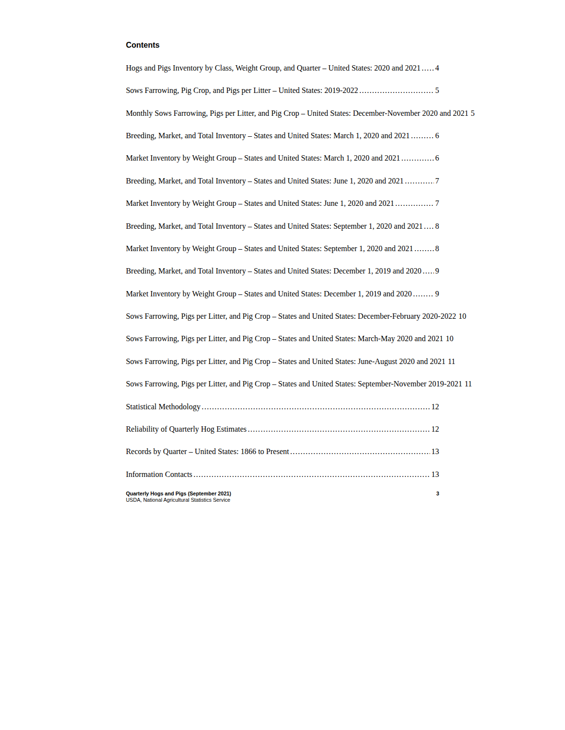Contents
Hogs and Pigs Inventory by Class, Weight Group, and Quarter – United States: 2020 and 2021 ........................................................................................................................................................ 4
Sows Farrowing, Pig Crop, and Pigs per Litter – United States: 2019-2022 ........................................................................................................................................................ 5
Monthly Sows Farrowing, Pigs per Litter, and Pig Crop – United States: December-November 2020 and 2021 ........................................................................................................................................................ 5
Breeding, Market, and Total Inventory – States and United States: March 1, 2020 and 2021 ........................................................................................................................................................ 6
Market Inventory by Weight Group – States and United States: March 1, 2020 and 2021 ........................................................................................................................................................ 6
Breeding, Market, and Total Inventory – States and United States: June 1, 2020 and 2021 ........................................................................................................................................................ 7
Market Inventory by Weight Group – States and United States: June 1, 2020 and 2021 ........................................................................................................................................................ 7
Breeding, Market, and Total Inventory – States and United States: September 1, 2020 and 2021 ........................................................................................................................................................ 8
Market Inventory by Weight Group – States and United States: September 1, 2020 and 2021 ........................................................................................................................................................ 8
Breeding, Market, and Total Inventory – States and United States: December 1, 2019 and 2020 ........................................................................................................................................................ 9
Market Inventory by Weight Group – States and United States: December 1, 2019 and 2020 ........................................................................................................................................................ 9
Sows Farrowing, Pigs per Litter, and Pig Crop – States and United States: December-February 2020-2022 ........................................................................................................................................................ 10
Sows Farrowing, Pigs per Litter, and Pig Crop – States and United States: March-May 2020 and 2021 ........................................................................................................................................................ 10
Sows Farrowing, Pigs per Litter, and Pig Crop – States and United States: June-August 2020 and 2021 ........................................................................................................................................................ 11
Sows Farrowing, Pigs per Litter, and Pig Crop – States and United States: September-November 2019-2021 ........................................................................................................................................................ 11
Statistical Methodology ........................................................................................................................................................ 12
Reliability of Quarterly Hog Estimates ........................................................................................................................................................ 12
Records by Quarter – United States: 1866 to Present ........................................................................................................................................................ 13
Information Contacts ........................................................................................................................................................ 13
Quarterly Hogs and Pigs (September 2021) 3
USDA, National Agricultural Statistics Service